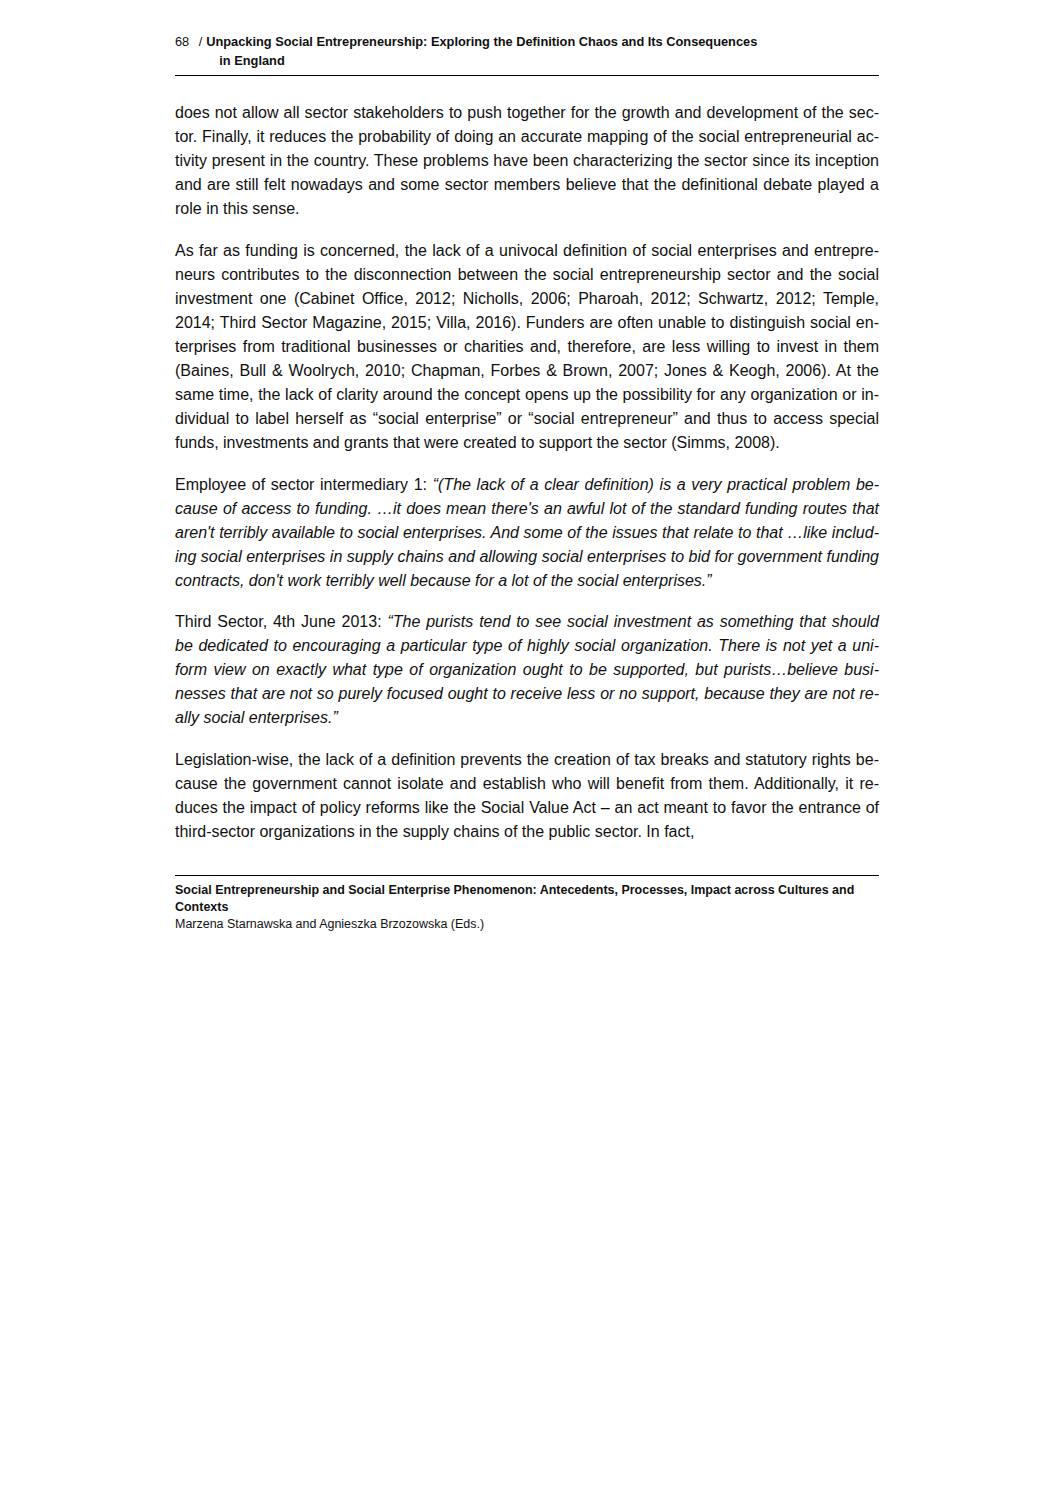68 /Unpacking Social Entrepreneurship: Exploring the Definition Chaos and Its Consequencesin England
does not allow all sector stakeholders to push together for the growth and development of the sector. Finally, it reduces the probability of doing an accurate mapping of the social entrepreneurial activity present in the country. These problems have been characterizing the sector since its inception and are still felt nowadays and some sector members believe that the definitional debate played a role in this sense.
As far as funding is concerned, the lack of a univocal definition of social enterprises and entrepreneurs contributes to the disconnection between the social entrepreneurship sector and the social investment one (Cabinet Office, 2012; Nicholls, 2006; Pharoah, 2012; Schwartz, 2012; Temple, 2014; Third Sector Magazine, 2015; Villa, 2016). Funders are often unable to distinguish social enterprises from traditional businesses or charities and, therefore, are less willing to invest in them (Baines, Bull & Woolrych, 2010; Chapman, Forbes & Brown, 2007; Jones & Keogh, 2006). At the same time, the lack of clarity around the concept opens up the possibility for any organization or individual to label herself as “social enterprise” or “social entrepreneur” and thus to access special funds, investments and grants that were created to support the sector (Simms, 2008).
Employee of sector intermediary 1: “(The lack of a clear definition) is a very practical problem because of access to funding. …it does mean there's an awful lot of the standard funding routes that aren't terribly available to social enterprises. And some of the issues that relate to that …like including social enterprises in supply chains and allowing social enterprises to bid for government funding contracts, don't work terribly well because for a lot of the social enterprises.”
Third Sector, 4th June 2013: “The purists tend to see social investment as something that should be dedicated to encouraging a particular type of highly social organization. There is not yet a uniform view on exactly what type of organization ought to be supported, but purists…believe businesses that are not so purely focused ought to receive less or no support, because they are not really social enterprises.”
Legislation-wise, the lack of a definition prevents the creation of tax breaks and statutory rights because the government cannot isolate and establish who will benefit from them. Additionally, it reduces the impact of policy reforms like the Social Value Act – an act meant to favor the entrance of third-sector organizations in the supply chains of the public sector. In fact,
Social Entrepreneurship and Social Enterprise Phenomenon: Antecedents, Processes, Impact across Cultures and Contexts
Marzena Starnawska and Agnieszka Brzozowska (Eds.)